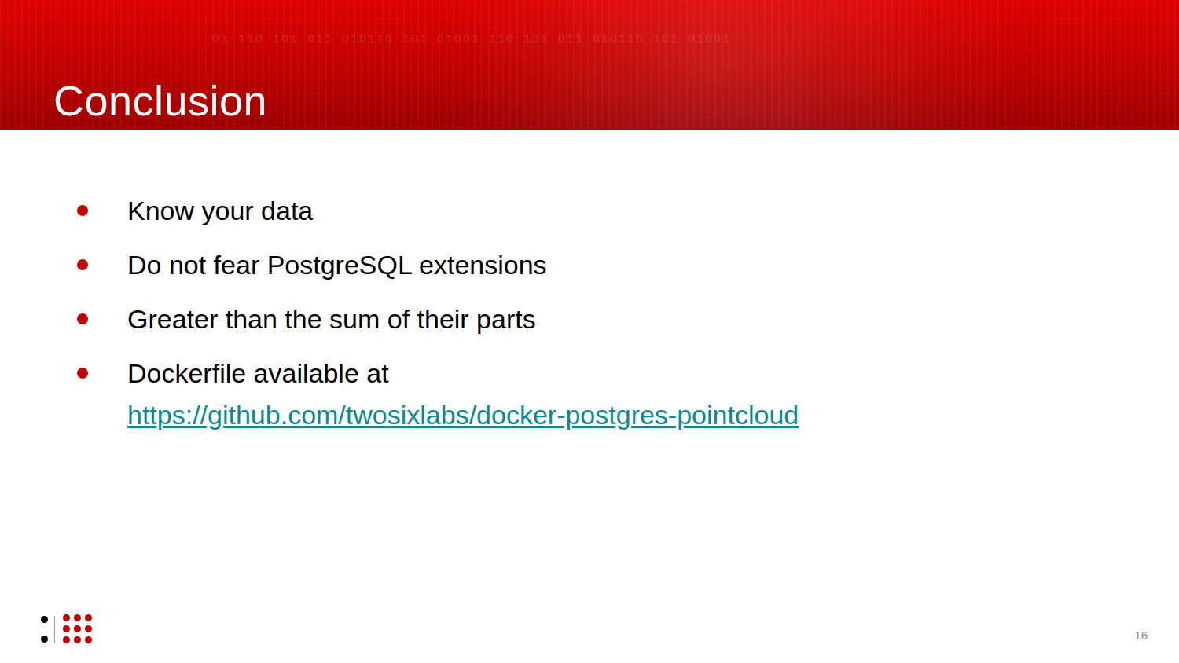Conclusion
Know your data
Do not fear PostgreSQL extensions
Greater than the sum of their parts
Dockerfile available at https://github.com/twosixlabs/docker-postgres-pointcloud
16